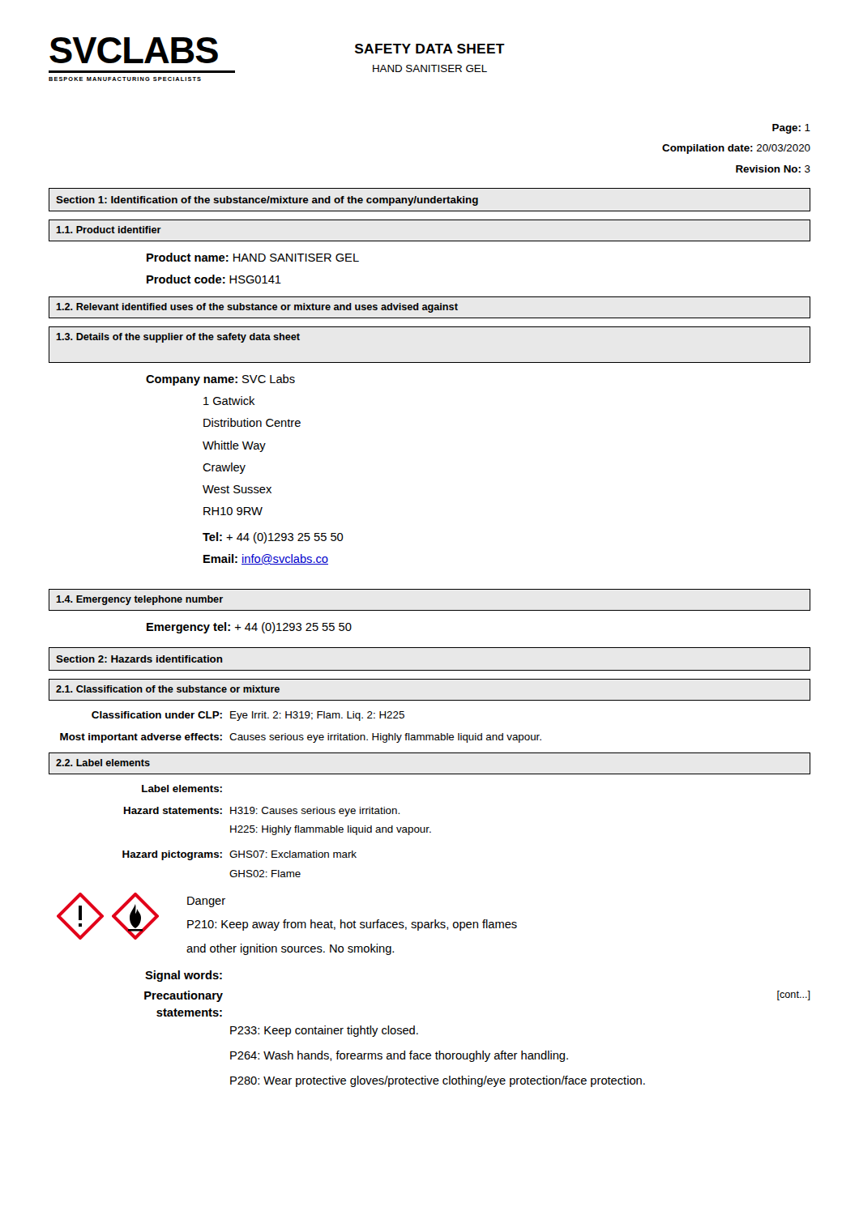SVCLABS
BESPOKE MANUFACTURING SPECIALISTS
SAFETY DATA SHEET
HAND SANITISER GEL
Page: 1
Compilation date: 20/03/2020
Revision No: 3
Section 1: Identification of the substance/mixture and of the company/undertaking
1.1. Product identifier
Product name: HAND SANITISER GEL
Product code: HSG0141
1.2. Relevant identified uses of the substance or mixture and uses advised against
1.3. Details of the supplier of the safety data sheet
Company name: SVC Labs
1 Gatwick
Distribution Centre
Whittle Way
Crawley
West Sussex
RH10 9RW
Tel: + 44 (0)1293 25 55 50
Email: info@svclabs.co
1.4. Emergency telephone number
Emergency tel: + 44 (0)1293 25 55 50
Section 2: Hazards identification
2.1. Classification of the substance or mixture
Classification under CLP:
Eye Irrit. 2: H319; Flam. Liq. 2: H225
Most important adverse effects:
Causes serious eye irritation. Highly flammable liquid and vapour.
2.2. Label elements
Label elements:
Hazard statements:
H319: Causes serious eye irritation.
H225: Highly flammable liquid and vapour.
Hazard pictograms:
GHS07: Exclamation mark
GHS02: Flame
Danger
P210: Keep away from heat, hot surfaces, sparks, open flames
and other ignition sources. No smoking.
Signal words:
Precautionary
statements:
[cont...]
P233: Keep container tightly closed.
P264: Wash hands, forearms and face thoroughly after handling.
P280: Wear protective gloves/protective clothing/eye protection/face protection.